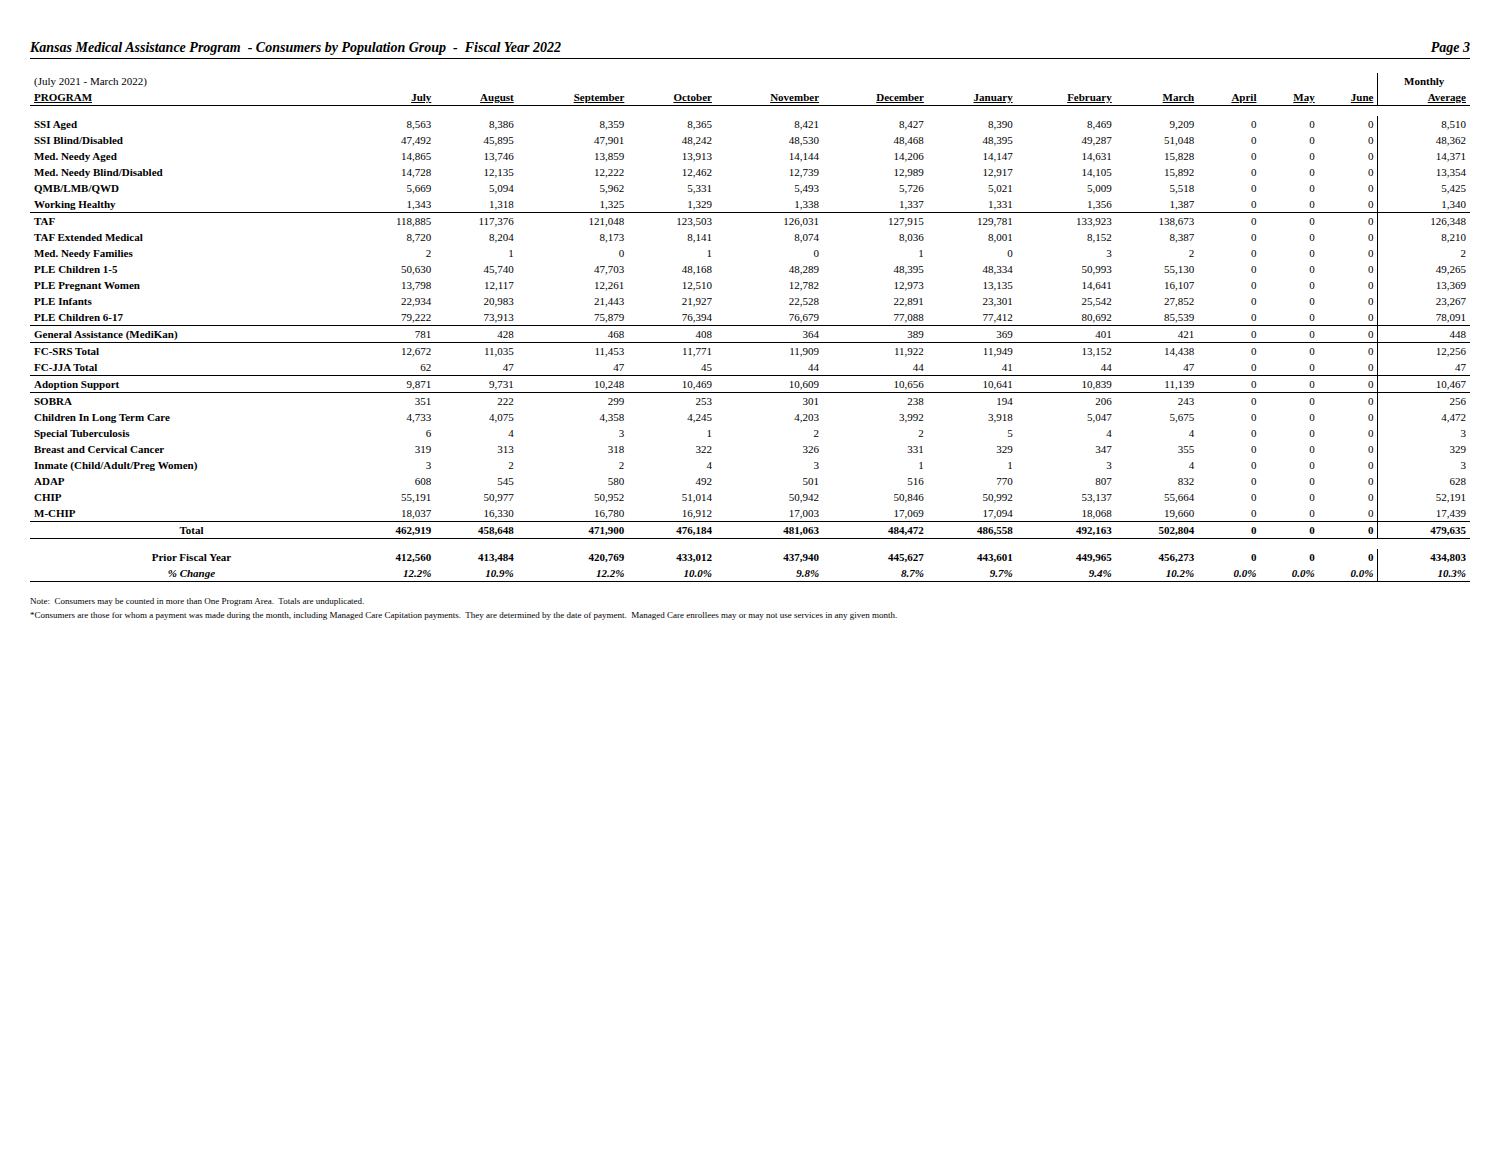Kansas Medical Assistance Program - Consumers by Population Group - Fiscal Year 2022
Page 3
| (July 2021 - March 2022) | | Monthly |
| --- | --- | --- |
| PROGRAM | July | August | September | October | November | December | January | February | March | April | May | June | Average |
| SSI Aged | 8,563 | 8,386 | 8,359 | 8,365 | 8,421 | 8,427 | 8,390 | 8,469 | 9,209 | 0 | 0 | 0 | 8,510 |
| SSI Blind/Disabled | 47,492 | 45,895 | 47,901 | 48,242 | 48,530 | 48,468 | 48,395 | 49,287 | 51,048 | 0 | 0 | 0 | 48,362 |
| Med. Needy Aged | 14,865 | 13,746 | 13,859 | 13,913 | 14,144 | 14,206 | 14,147 | 14,631 | 15,828 | 0 | 0 | 0 | 14,371 |
| Med. Needy Blind/Disabled | 14,728 | 12,135 | 12,222 | 12,462 | 12,739 | 12,989 | 12,917 | 14,105 | 15,892 | 0 | 0 | 0 | 13,354 |
| QMB/LMB/QWD | 5,669 | 5,094 | 5,962 | 5,331 | 5,493 | 5,726 | 5,021 | 5,009 | 5,518 | 0 | 0 | 0 | 5,425 |
| Working Healthy | 1,343 | 1,318 | 1,325 | 1,329 | 1,338 | 1,337 | 1,331 | 1,356 | 1,387 | 0 | 0 | 0 | 1,340 |
| TAF | 118,885 | 117,376 | 121,048 | 123,503 | 126,031 | 127,915 | 129,781 | 133,923 | 138,673 | 0 | 0 | 0 | 126,348 |
| TAF Extended Medical | 8,720 | 8,204 | 8,173 | 8,141 | 8,074 | 8,036 | 8,001 | 8,152 | 8,387 | 0 | 0 | 0 | 8,210 |
| Med. Needy Families | 2 | 1 | 0 | 1 | 0 | 1 | 0 | 3 | 2 | 0 | 0 | 0 | 2 |
| PLE Children 1-5 | 50,630 | 45,740 | 47,703 | 48,168 | 48,289 | 48,395 | 48,334 | 50,993 | 55,130 | 0 | 0 | 0 | 49,265 |
| PLE Pregnant Women | 13,798 | 12,117 | 12,261 | 12,510 | 12,782 | 12,973 | 13,135 | 14,641 | 16,107 | 0 | 0 | 0 | 13,369 |
| PLE Infants | 22,934 | 20,983 | 21,443 | 21,927 | 22,528 | 22,891 | 23,301 | 25,542 | 27,852 | 0 | 0 | 0 | 23,267 |
| PLE Children 6-17 | 79,222 | 73,913 | 75,879 | 76,394 | 76,679 | 77,088 | 77,412 | 80,692 | 85,539 | 0 | 0 | 0 | 78,091 |
| General Assistance (MediKan) | 781 | 428 | 468 | 408 | 364 | 389 | 369 | 401 | 421 | 0 | 0 | 0 | 448 |
| FC-SRS Total | 12,672 | 11,035 | 11,453 | 11,771 | 11,909 | 11,922 | 11,949 | 13,152 | 14,438 | 0 | 0 | 0 | 12,256 |
| FC-JJA Total | 62 | 47 | 47 | 45 | 44 | 44 | 41 | 44 | 47 | 0 | 0 | 0 | 47 |
| Adoption Support | 9,871 | 9,731 | 10,248 | 10,469 | 10,609 | 10,656 | 10,641 | 10,839 | 11,139 | 0 | 0 | 0 | 10,467 |
| SOBRA | 351 | 222 | 299 | 253 | 301 | 238 | 194 | 206 | 243 | 0 | 0 | 0 | 256 |
| Children In Long Term Care | 4,733 | 4,075 | 4,358 | 4,245 | 4,203 | 3,992 | 3,918 | 5,047 | 5,675 | 0 | 0 | 0 | 4,472 |
| Special Tuberculosis | 6 | 4 | 3 | 1 | 2 | 2 | 5 | 4 | 4 | 0 | 0 | 0 | 3 |
| Breast and Cervical Cancer | 319 | 313 | 318 | 322 | 326 | 331 | 329 | 347 | 355 | 0 | 0 | 0 | 329 |
| Inmate (Child/Adult/Preg Women) | 3 | 2 | 2 | 4 | 3 | 1 | 1 | 3 | 4 | 0 | 0 | 0 | 3 |
| ADAP | 608 | 545 | 580 | 492 | 501 | 516 | 770 | 807 | 832 | 0 | 0 | 0 | 628 |
| CHIP | 55,191 | 50,977 | 50,952 | 51,014 | 50,942 | 50,846 | 50,992 | 53,137 | 55,664 | 0 | 0 | 0 | 52,191 |
| M-CHIP | 18,037 | 16,330 | 16,780 | 16,912 | 17,003 | 17,069 | 17,094 | 18,068 | 19,660 | 0 | 0 | 0 | 17,439 |
| Total | 462,919 | 458,648 | 471,900 | 476,184 | 481,063 | 484,472 | 486,558 | 492,163 | 502,804 | 0 | 0 | 0 | 479,635 |
| Prior Fiscal Year | 412,560 | 413,484 | 420,769 | 433,012 | 437,940 | 445,627 | 443,601 | 449,965 | 456,273 | 0 | 0 | 0 | 434,803 |
| % Change | 12.2% | 10.9% | 12.2% | 10.0% | 9.8% | 8.7% | 9.7% | 9.4% | 10.2% | 0.0% | 0.0% | 0.0% | 10.3% |
Note: Consumers may be counted in more than One Program Area. Totals are unduplicated.
*Consumers are those for whom a payment was made during the month, including Managed Care Capitation payments. They are determined by the date of payment. Managed Care enrollees may or may not use services in any given month.